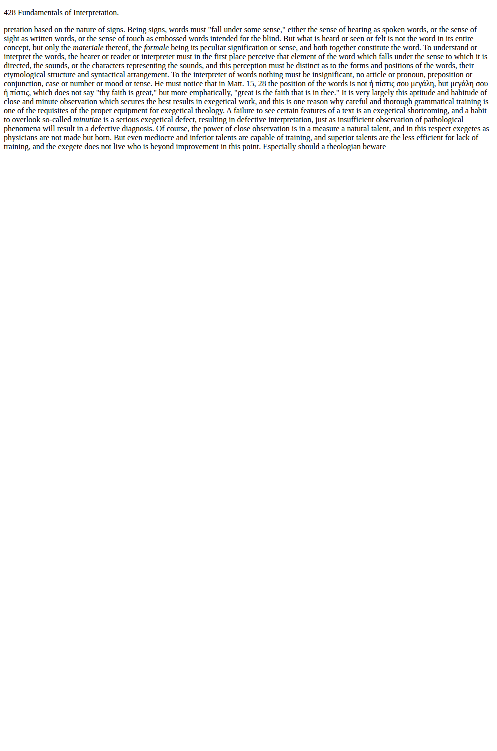428 Fundamentals of Interpretation.
pretation based on the nature of signs. Being signs, words must "fall under some sense," either the sense of hearing as spoken words, or the sense of sight as written words, or the sense of touch as embossed words intended for the blind. But what is heard or seen or felt is not the word in its entire concept, but only the materiale thereof, the formale being its peculiar signification or sense, and both together constitute the word. To understand or interpret the words, the hearer or reader or interpreter must in the first place perceive that element of the word which falls under the sense to which it is directed, the sounds, or the characters representing the sounds, and this perception must be distinct as to the forms and positions of the words, their etymological structure and syntactical arrangement. To the interpreter of words nothing must be insignificant, no article or pronoun, preposition or conjunction, case or number or mood or tense. He must notice that in Matt. 15, 28 the position of the words is not ἡ πίστις σου μεγάλη, but μεγάλη σου ἡ πίστις, which does not say "thy faith is great," but more emphatically, "great is the faith that is in thee." It is very largely this aptitude and habitude of close and minute observation which secures the best results in exegetical work, and this is one reason why careful and thorough grammatical training is one of the requisites of the proper equipment for exegetical theology. A failure to see certain features of a text is an exegetical shortcoming, and a habit to overlook so-called minutiae is a serious exegetical defect, resulting in defective interpretation, just as insufficient observation of pathological phenomena will result in a defective diagnosis. Of course, the power of close observation is in a measure a natural talent, and in this respect exegetes as physicians are not made but born. But even mediocre and inferior talents are capable of training, and superior talents are the less efficient for lack of training, and the exegete does not live who is beyond improvement in this point. Especially should a theologian beware